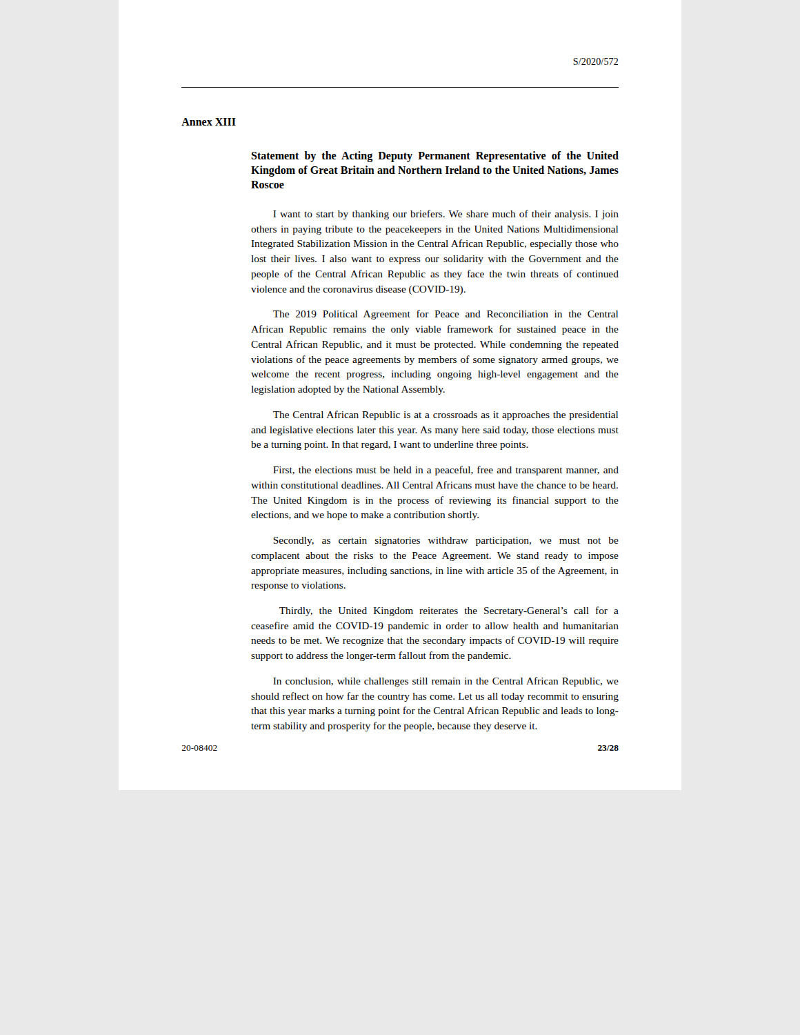S/2020/572
Annex XIII
Statement by the Acting Deputy Permanent Representative of the United Kingdom of Great Britain and Northern Ireland to the United Nations, James Roscoe
I want to start by thanking our briefers. We share much of their analysis. I join others in paying tribute to the peacekeepers in the United Nations Multidimensional Integrated Stabilization Mission in the Central African Republic, especially those who lost their lives. I also want to express our solidarity with the Government and the people of the Central African Republic as they face the twin threats of continued violence and the coronavirus disease (COVID-19).
The 2019 Political Agreement for Peace and Reconciliation in the Central African Republic remains the only viable framework for sustained peace in the Central African Republic, and it must be protected. While condemning the repeated violations of the peace agreements by members of some signatory armed groups, we welcome the recent progress, including ongoing high-level engagement and the legislation adopted by the National Assembly.
The Central African Republic is at a crossroads as it approaches the presidential and legislative elections later this year. As many here said today, those elections must be a turning point. In that regard, I want to underline three points.
First, the elections must be held in a peaceful, free and transparent manner, and within constitutional deadlines. All Central Africans must have the chance to be heard. The United Kingdom is in the process of reviewing its financial support to the elections, and we hope to make a contribution shortly.
Secondly, as certain signatories withdraw participation, we must not be complacent about the risks to the Peace Agreement. We stand ready to impose appropriate measures, including sanctions, in line with article 35 of the Agreement, in response to violations.
Thirdly, the United Kingdom reiterates the Secretary-General’s call for a ceasefire amid the COVID-19 pandemic in order to allow health and humanitarian needs to be met. We recognize that the secondary impacts of COVID-19 will require support to address the longer-term fallout from the pandemic.
In conclusion, while challenges still remain in the Central African Republic, we should reflect on how far the country has come. Let us all today recommit to ensuring that this year marks a turning point for the Central African Republic and leads to long-term stability and prosperity for the people, because they deserve it.
20-08402 23/28